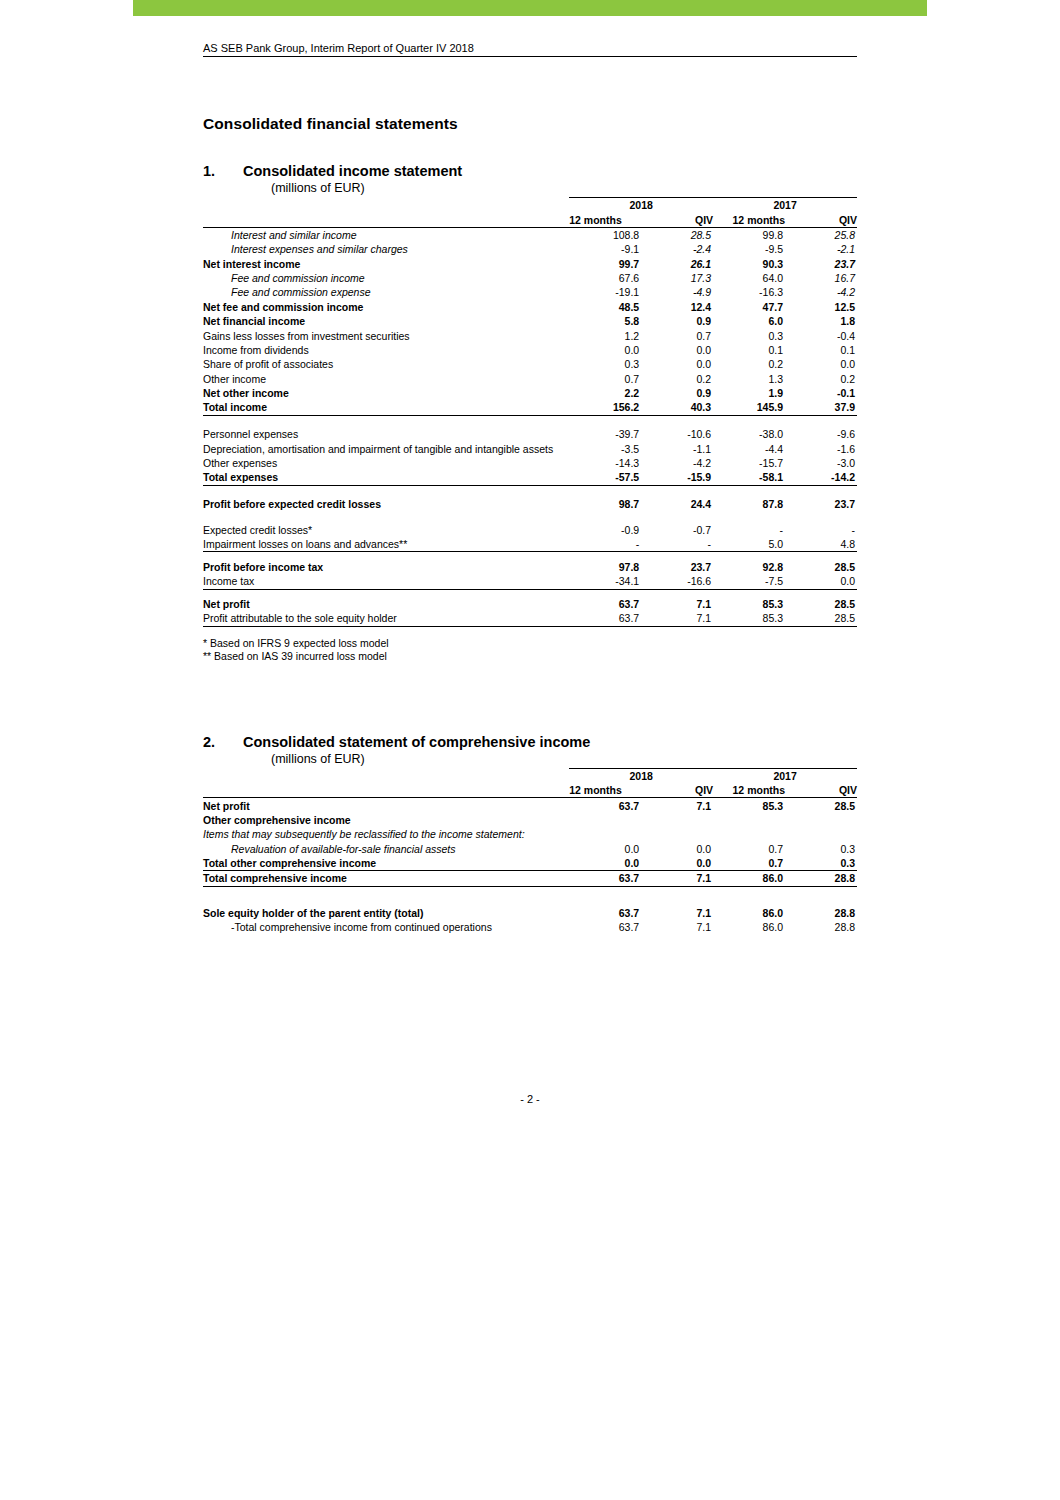AS SEB Pank Group, Interim Report of Quarter IV 2018
Consolidated financial statements
1. Consolidated income statement
(millions of EUR)
| | 2018 | 2017 |
| | 12 months | QIV | 12 months | QIV |
| Interest and similar income | 108.8 | 28.5 | 99.8 | 25.8 |
| Interest expenses and similar charges | -9.1 | -2.4 | -9.5 | -2.1 |
| Net interest income | 99.7 | 26.1 | 90.3 | 23.7 |
| Fee and commission income | 67.6 | 17.3 | 64.0 | 16.7 |
| Fee and commission expense | -19.1 | -4.9 | -16.3 | -4.2 |
| Net fee and commission income | 48.5 | 12.4 | 47.7 | 12.5 |
| Net financial income | 5.8 | 0.9 | 6.0 | 1.8 |
| Gains less losses from investment securities | 1.2 | 0.7 | 0.3 | -0.4 |
| Income from dividends | 0.0 | 0.0 | 0.1 | 0.1 |
| Share of profit of associates | 0.3 | 0.0 | 0.2 | 0.0 |
| Other income | 0.7 | 0.2 | 1.3 | 0.2 |
| Net other income | 2.2 | 0.9 | 1.9 | -0.1 |
| Total income | 156.2 | 40.3 | 145.9 | 37.9 |
| Personnel expenses | -39.7 | -10.6 | -38.0 | -9.6 |
| Depreciation, amortisation and impairment of tangible and intangible assets | -3.5 | -1.1 | -4.4 | -1.6 |
| Other expenses | -14.3 | -4.2 | -15.7 | -3.0 |
| Total expenses | -57.5 | -15.9 | -58.1 | -14.2 |
| Profit before expected credit losses | 98.7 | 24.4 | 87.8 | 23.7 |
| Expected credit losses* | -0.9 | -0.7 | - | - |
| Impairment losses on loans and advances** | - | - | 5.0 | 4.8 |
| Profit before income tax | 97.8 | 23.7 | 92.8 | 28.5 |
| Income tax | -34.1 | -16.6 | -7.5 | 0.0 |
| Net profit | 63.7 | 7.1 | 85.3 | 28.5 |
| Profit attributable to the sole equity holder | 63.7 | 7.1 | 85.3 | 28.5 |
* Based on IFRS 9 expected loss model
** Based on IAS 39 incurred loss model
2. Consolidated statement of comprehensive income
(millions of EUR)
| | 2018 | 2017 |
| | 12 months | QIV | 12 months | QIV |
| Net profit | 63.7 | 7.1 | 85.3 | 28.5 |
| Other comprehensive income | | | | |
| Items that may subsequently be reclassified to the income statement: | | | | |
| Revaluation of available-for-sale financial assets | 0.0 | 0.0 | 0.7 | 0.3 |
| Total other comprehensive income | 0.0 | 0.0 | 0.7 | 0.3 |
| Total comprehensive income | 63.7 | 7.1 | 86.0 | 28.8 |
| Sole equity holder of the parent entity (total) | 63.7 | 7.1 | 86.0 | 28.8 |
| -Total comprehensive income from continued operations | 63.7 | 7.1 | 86.0 | 28.8 |
- 2 -